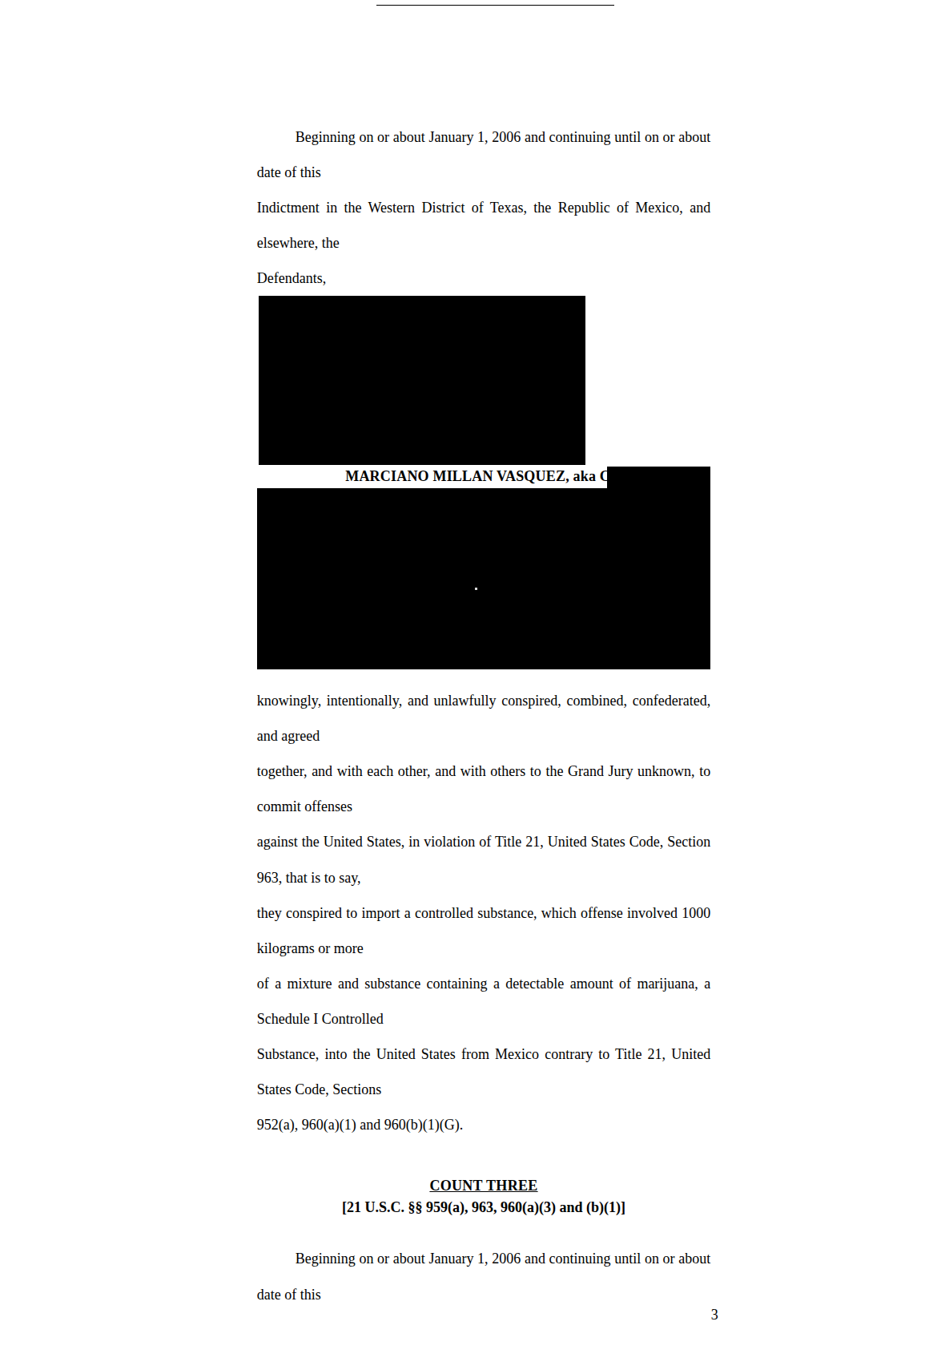Beginning on or about January 1, 2006 and continuing until on or about date of this
Indictment in the Western District of Texas, the Republic of Mexico, and elsewhere, the
Defendants,
MARCIANO MILLAN VASQUEZ, aka Chano (5),
knowingly, intentionally, and unlawfully conspired, combined, confederated, and agreed
together, and with each other, and with others to the Grand Jury unknown, to commit offenses
against the United States, in violation of Title 21, United States Code, Section 963, that is to say,
they conspired to import a controlled substance, which offense involved 1000 kilograms or more
of a mixture and substance containing a detectable amount of marijuana, a Schedule I Controlled
Substance, into the United States from Mexico contrary to Title 21, United States Code, Sections
952(a), 960(a)(1) and 960(b)(1)(G).
COUNT THREE
[21 U.S.C. §§ 959(a), 963, 960(a)(3) and (b)(1)]
Beginning on or about January 1, 2006 and continuing until on or about date of this
3